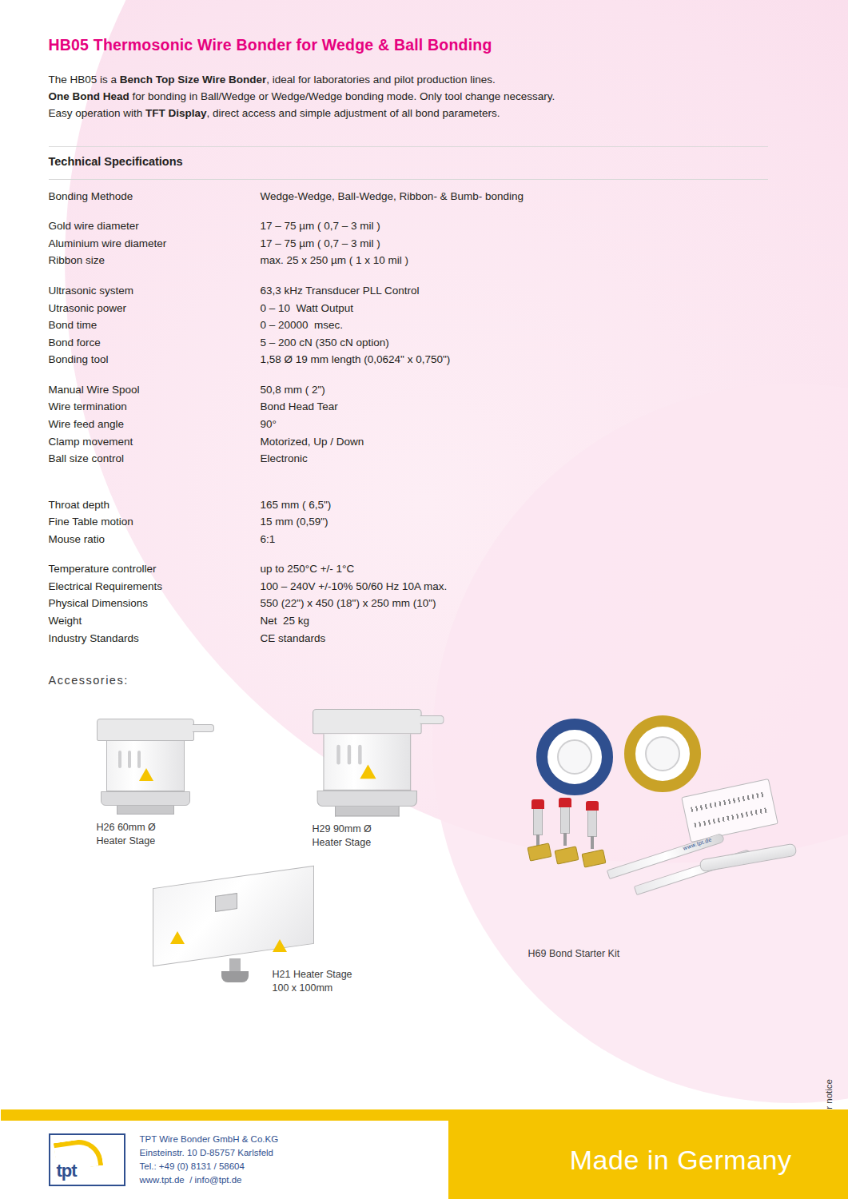HB05 Thermosonic Wire Bonder for Wedge & Ball Bonding
The HB05 is a Bench Top Size Wire Bonder, ideal for laboratories and pilot production lines.
One Bond Head for bonding in Ball/Wedge or Wedge/Wedge bonding mode. Only tool change necessary.
Easy operation with TFT Display, direct access and simple adjustment of all bond parameters.
Technical Specifications
| Bonding Methode | Wedge-Wedge, Ball-Wedge, Ribbon- & Bumb- bonding |
| Gold wire diameter | 17 – 75 µm ( 0,7 – 3 mil ) |
| Aluminium wire diameter | 17 – 75 µm ( 0,7 – 3 mil ) |
| Ribbon size | max. 25 x 250 µm ( 1 x 10 mil ) |
| Ultrasonic system | 63,3 kHz Transducer PLL Control |
| Utrasonic power | 0 – 10 Watt Output |
| Bond time | 0 – 20000 msec. |
| Bond force | 5 – 200 cN (350 cN option) |
| Bonding tool | 1,58 Ø 19 mm length (0,0624" x 0,750") |
| Manual Wire Spool | 50,8 mm ( 2") |
| Wire termination | Bond Head Tear |
| Wire feed angle | 90° |
| Clamp movement | Motorized, Up / Down |
| Ball size control | Electronic |
| Throat depth | 165 mm ( 6,5") |
| Fine Table motion | 15 mm (0,59") |
| Mouse ratio | 6:1 |
| Temperature controller | up to 250°C +/- 1°C |
| Electrical Requirements | 100 – 240V +/-10% 50/60 Hz 10A max. |
| Physical Dimensions | 550 (22") x 450 (18") x 250 mm (10") |
| Weight | Net 25 kg |
| Industry Standards | CE standards |
Accessories:
H26 60mm Ø
Heater Stage
H29 90mm Ø
Heater Stage
www.tpt.de
www.tpt.de
H69 Bond Starter Kit
H21 Heater Stage
100 x 100mm
Specifications are subject to change without prior notice
tpt
TPT Wire Bonder GmbH & Co.KG
Einsteinstr. 10 D-85757 Karlsfeld
Tel.: +49 (0) 8131 / 58604
www.tpt.de / info@tpt.de
Made in Germany